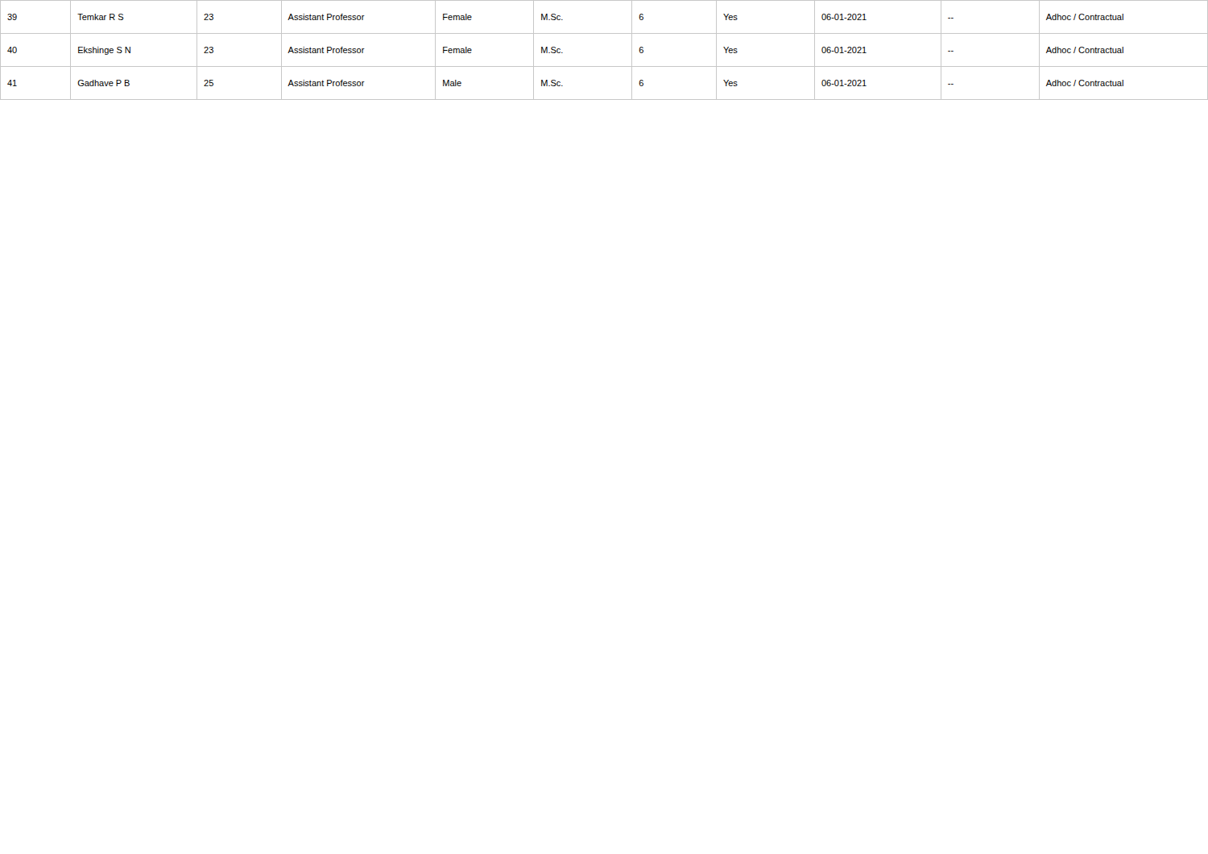| 39 | Temkar R S | 23 | Assistant Professor | Female | M.Sc. | 6 | Yes | 06-01-2021 | -- | Adhoc / Contractual |
| 40 | Ekshinge S N | 23 | Assistant Professor | Female | M.Sc. | 6 | Yes | 06-01-2021 | -- | Adhoc / Contractual |
| 41 | Gadhave P B | 25 | Assistant Professor | Male | M.Sc. | 6 | Yes | 06-01-2021 | -- | Adhoc / Contractual |